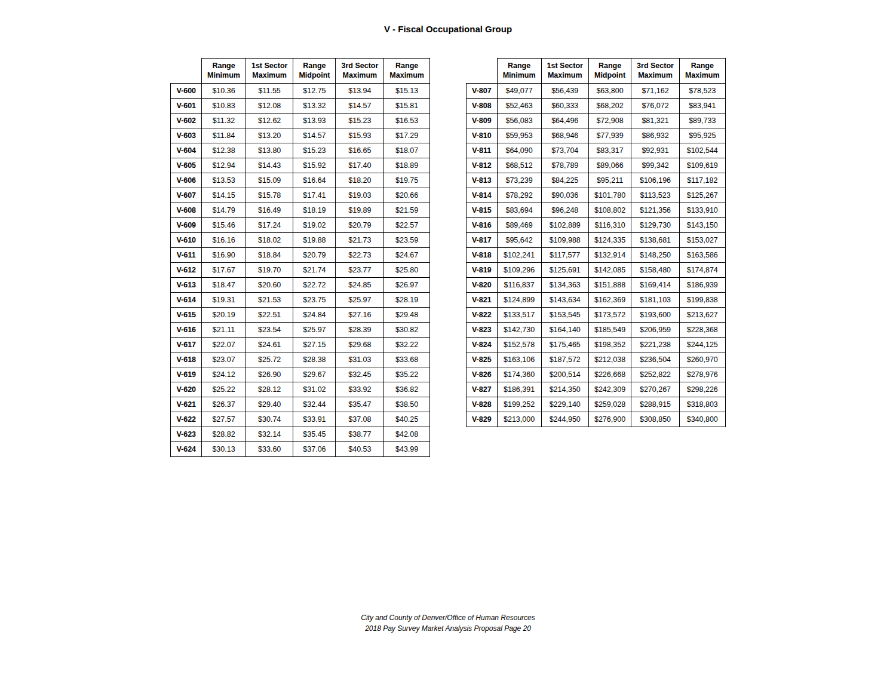V - Fiscal Occupational Group
| | Range Minimum | 1st Sector Maximum | Range Midpoint | 3rd Sector Maximum | Range Maximum |
| --- | --- | --- | --- | --- | --- |
| V-600 | $10.36 | $11.55 | $12.75 | $13.94 | $15.13 |
| V-601 | $10.83 | $12.08 | $13.32 | $14.57 | $15.81 |
| V-602 | $11.32 | $12.62 | $13.93 | $15.23 | $16.53 |
| V-603 | $11.84 | $13.20 | $14.57 | $15.93 | $17.29 |
| V-604 | $12.38 | $13.80 | $15.23 | $16.65 | $18.07 |
| V-605 | $12.94 | $14.43 | $15.92 | $17.40 | $18.89 |
| V-606 | $13.53 | $15.09 | $16.64 | $18.20 | $19.75 |
| V-607 | $14.15 | $15.78 | $17.41 | $19.03 | $20.66 |
| V-608 | $14.79 | $16.49 | $18.19 | $19.89 | $21.59 |
| V-609 | $15.46 | $17.24 | $19.02 | $20.79 | $22.57 |
| V-610 | $16.16 | $18.02 | $19.88 | $21.73 | $23.59 |
| V-611 | $16.90 | $18.84 | $20.79 | $22.73 | $24.67 |
| V-612 | $17.67 | $19.70 | $21.74 | $23.77 | $25.80 |
| V-613 | $18.47 | $20.60 | $22.72 | $24.85 | $26.97 |
| V-614 | $19.31 | $21.53 | $23.75 | $25.97 | $28.19 |
| V-615 | $20.19 | $22.51 | $24.84 | $27.16 | $29.48 |
| V-616 | $21.11 | $23.54 | $25.97 | $28.39 | $30.82 |
| V-617 | $22.07 | $24.61 | $27.15 | $29.68 | $32.22 |
| V-618 | $23.07 | $25.72 | $28.38 | $31.03 | $33.68 |
| V-619 | $24.12 | $26.90 | $29.67 | $32.45 | $35.22 |
| V-620 | $25.22 | $28.12 | $31.02 | $33.92 | $36.82 |
| V-621 | $26.37 | $29.40 | $32.44 | $35.47 | $38.50 |
| V-622 | $27.57 | $30.74 | $33.91 | $37.08 | $40.25 |
| V-623 | $28.82 | $32.14 | $35.45 | $38.77 | $42.08 |
| V-624 | $30.13 | $33.60 | $37.06 | $40.53 | $43.99 |
| | Range Minimum | 1st Sector Maximum | Range Midpoint | 3rd Sector Maximum | Range Maximum |
| --- | --- | --- | --- | --- | --- |
| V-807 | $49,077 | $56,439 | $63,800 | $71,162 | $78,523 |
| V-808 | $52,463 | $60,333 | $68,202 | $76,072 | $83,941 |
| V-809 | $56,083 | $64,496 | $72,908 | $81,321 | $89,733 |
| V-810 | $59,953 | $68,946 | $77,939 | $86,932 | $95,925 |
| V-811 | $64,090 | $73,704 | $83,317 | $92,931 | $102,544 |
| V-812 | $68,512 | $78,789 | $89,066 | $99,342 | $109,619 |
| V-813 | $73,239 | $84,225 | $95,211 | $106,196 | $117,182 |
| V-814 | $78,292 | $90,036 | $101,780 | $113,523 | $125,267 |
| V-815 | $83,694 | $96,248 | $108,802 | $121,356 | $133,910 |
| V-816 | $89,469 | $102,889 | $116,310 | $129,730 | $143,150 |
| V-817 | $95,642 | $109,988 | $124,335 | $138,681 | $153,027 |
| V-818 | $102,241 | $117,577 | $132,914 | $148,250 | $163,586 |
| V-819 | $109,296 | $125,691 | $142,085 | $158,480 | $174,874 |
| V-820 | $116,837 | $134,363 | $151,888 | $169,414 | $186,939 |
| V-821 | $124,899 | $143,634 | $162,369 | $181,103 | $199,838 |
| V-822 | $133,517 | $153,545 | $173,572 | $193,600 | $213,627 |
| V-823 | $142,730 | $164,140 | $185,549 | $206,959 | $228,368 |
| V-824 | $152,578 | $175,465 | $198,352 | $221,238 | $244,125 |
| V-825 | $163,106 | $187,572 | $212,038 | $236,504 | $260,970 |
| V-826 | $174,360 | $200,514 | $226,668 | $252,822 | $278,976 |
| V-827 | $186,391 | $214,350 | $242,309 | $270,267 | $298,226 |
| V-828 | $199,252 | $229,140 | $259,028 | $288,915 | $318,803 |
| V-829 | $213,000 | $244,950 | $276,900 | $308,850 | $340,800 |
City and County of Denver/Office of Human Resources
2018 Pay Survey Market Analysis Proposal Page 20